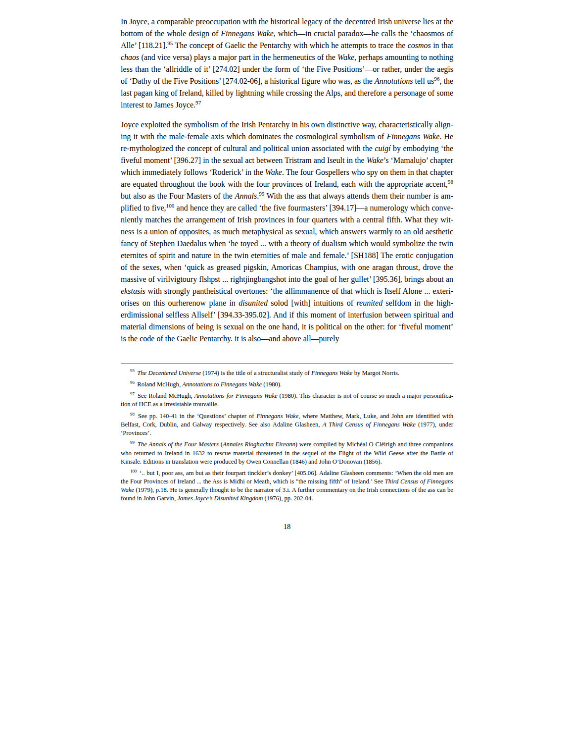In Joyce, a comparable preoccupation with the historical legacy of the decentred Irish universe lies at the bottom of the whole design of Finnegans Wake, which—in crucial paradox—he calls the ‘chaosmos of Alle’ [118.21].95 The concept of Gaelic the Pentarchy with which he attempts to trace the cosmos in that chaos (and vice versa) plays a major part in the hermeneutics of the Wake, perhaps amounting to nothing less than the ‘allriddle of it’ [274.02] under the form of ‘the Five Positions’—or rather, under the aegis of ‘Dathy of the Five Positions’ [274.02-06], a historical figure who was, as the Annotations tell us96, the last pagan king of Ireland, killed by lightning while crossing the Alps, and therefore a personage of some interest to James Joyce.97
Joyce exploited the symbolism of the Irish Pentarchy in his own distinctive way, characteristically aligning it with the male-female axis which dominates the cosmological symbolism of Finnegans Wake. He re-mythologized the concept of cultural and political union associated with the cuigí by embodying ‘the fiveful moment’ [396.27] in the sexual act between Tristram and Iseult in the Wake’s ‘Mamalujo’ chapter which immediately follows ‘Roderick’ in the Wake. The four Gospellers who spy on them in that chapter are equated throughout the book with the four provinces of Ireland, each with the appropriate accent,98 but also as the Four Masters of the Annals.99 With the ass that always attends them their number is amplified to five,100 and hence they are called ‘the five fourmasters’ [394.17]—a numerology which conveniently matches the arrangement of Irish provinces in four quarters with a central fifth. What they witness is a union of opposites, as much metaphysical as sexual, which answers warmly to an old aesthetic fancy of Stephen Daedalus when ‘he toyed ... with a theory of dualism which would symbolize the twin eternites of spirit and nature in the twin eternities of male and female.’ [SH188] The erotic conjugation of the sexes, when ‘quick as greased pigskin, Amoricas Champius, with one aragan throust, drove the massive of virilvigtoury flshpst ... rightjingbangshot into the goal of her gullet’ [395.36], brings about an ekstasis with strongly pantheistical overtones: ‘the allimmanence of that which is Itself Alone ... exteriorises on this ourherenow plane in disunited solod [with] intuitions of reunited selfdom in the higherdimissional selfless Allself’ [394.33-395.02]. And if this moment of interfusion between spiritual and material dimensions of being is sexual on the one hand, it is political on the other: for ‘fiveful moment’ is the code of the Gaelic Pentarchy. it is also—and above all—purely
95 The Decentered Universe (1974) is the title of a structuralist study of Finnegans Wake by Margot Norris.
96 Roland McHugh, Annotations to Finnegans Wake (1980).
97 See Roland McHugh, Annotations for Finnegans Wake (1980). This character is not of course so much a major personification of HCE as a irresistable trouvaille.
98 See pp. 140-41 in the ‘Questions’ chapter of Finnegans Wake, where Matthew, Mark, Luke, and John are identified with Belfast, Cork, Dublin, and Galway respectively. See also Adaline Glasheen, A Third Census of Finnegans Wake (1977), under ‘Provinces’.
99 The Annals of the Four Masters (Annales Rioghachta Eireann) were compiled by Michéal O Cléirigh and three companions who returned to Ireland in 1632 to rescue material threatened in the sequel of the Flight of the Wild Geese after the Battle of Kinsale. Editions in translation were produced by Owen Connellan (1846) and John O’Donovan (1856).
100 ‘.. but I, poor ass, am but as their fourpart tinckler’s donkey’ [405.06]. Adaline Glasheen comments: ‘When the old men are the Four Provinces of Ireland ... the Ass is Midhi or Meath, which is "the missing fifth" of Ireland.’ See Third Census of Finnegans Wake (1979), p.18. He is generally thought to be the narrator of 3.i. A further commentary on the Irish connections of the ass can be found in John Garvin, James Joyce’s Disunited Kingdom (1976), pp. 202-04.
18